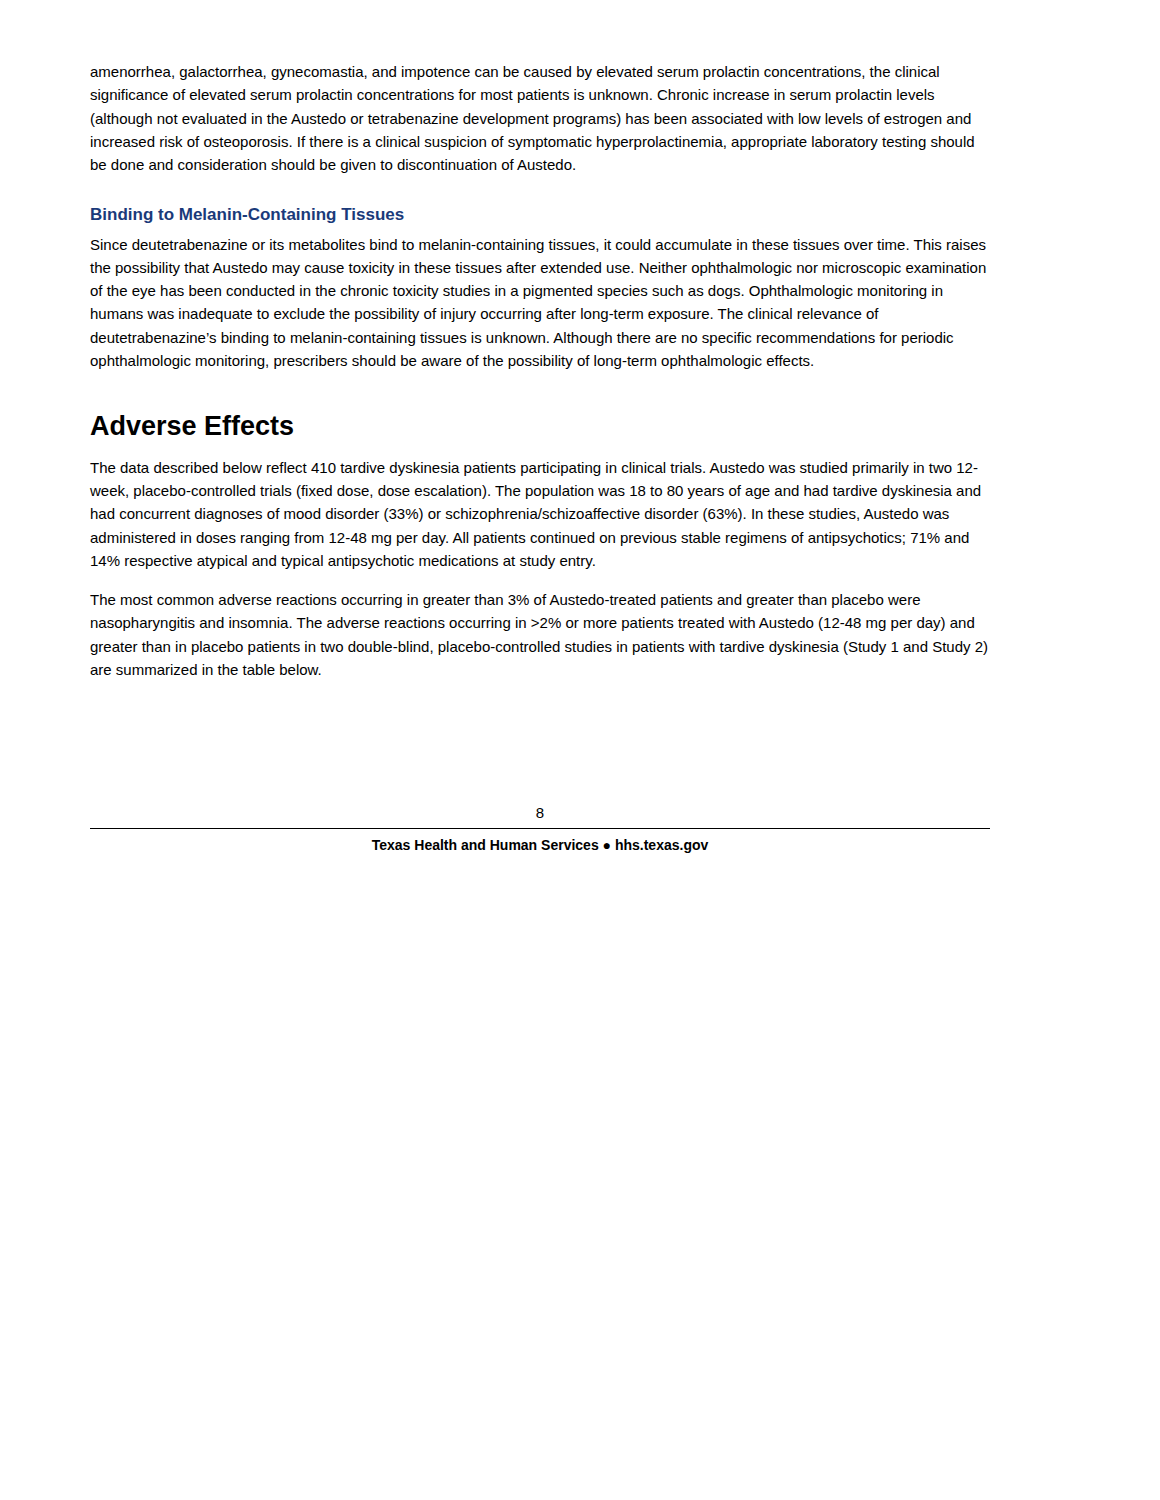amenorrhea, galactorrhea, gynecomastia, and impotence can be caused by elevated serum prolactin concentrations, the clinical significance of elevated serum prolactin concentrations for most patients is unknown. Chronic increase in serum prolactin levels (although not evaluated in the Austedo or tetrabenazine development programs) has been associated with low levels of estrogen and increased risk of osteoporosis. If there is a clinical suspicion of symptomatic hyperprolactinemia, appropriate laboratory testing should be done and consideration should be given to discontinuation of Austedo.
Binding to Melanin-Containing Tissues
Since deutetrabenazine or its metabolites bind to melanin-containing tissues, it could accumulate in these tissues over time. This raises the possibility that Austedo may cause toxicity in these tissues after extended use. Neither ophthalmologic nor microscopic examination of the eye has been conducted in the chronic toxicity studies in a pigmented species such as dogs. Ophthalmologic monitoring in humans was inadequate to exclude the possibility of injury occurring after long-term exposure. The clinical relevance of deutetrabenazine’s binding to melanin-containing tissues is unknown. Although there are no specific recommendations for periodic ophthalmologic monitoring, prescribers should be aware of the possibility of long-term ophthalmologic effects.
Adverse Effects
The data described below reflect 410 tardive dyskinesia patients participating in clinical trials. Austedo was studied primarily in two 12-week, placebo-controlled trials (fixed dose, dose escalation). The population was 18 to 80 years of age and had tardive dyskinesia and had concurrent diagnoses of mood disorder (33%) or schizophrenia/schizoaffective disorder (63%). In these studies, Austedo was administered in doses ranging from 12-48 mg per day. All patients continued on previous stable regimens of antipsychotics; 71% and 14% respective atypical and typical antipsychotic medications at study entry.
The most common adverse reactions occurring in greater than 3% of Austedo-treated patients and greater than placebo were nasopharyngitis and insomnia. The adverse reactions occurring in >2% or more patients treated with Austedo (12-48 mg per day) and greater than in placebo patients in two double-blind, placebo-controlled studies in patients with tardive dyskinesia (Study 1 and Study 2) are summarized in the table below.
8
Texas Health and Human Services ● hhs.texas.gov